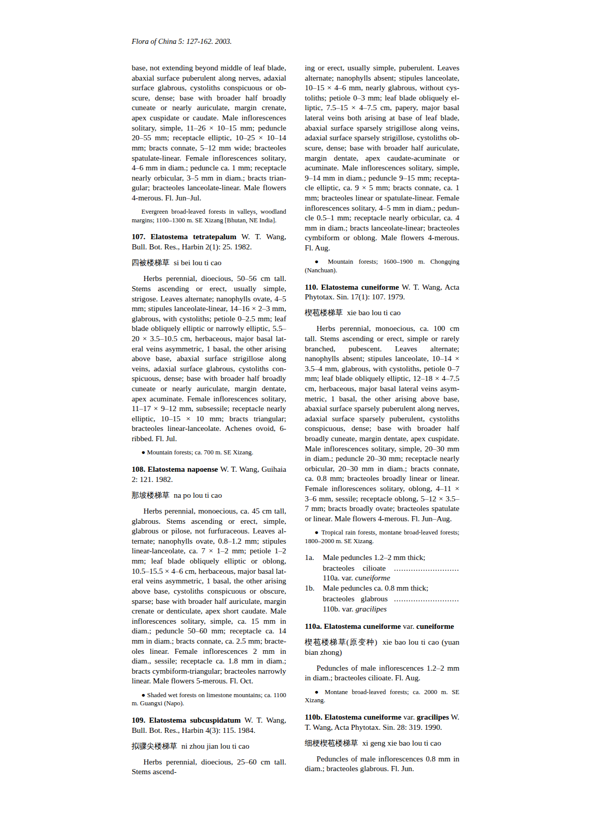Flora of China 5: 127-162. 2003.
base, not extending beyond middle of leaf blade, abaxial surface puberulent along nerves, adaxial surface glabrous, cystoliths conspicuous or obscure, dense; base with broader half broadly cuneate or nearly auriculate, margin crenate, apex cuspidate or caudate. Male inflorescences solitary, simple, 11–26 × 10–15 mm; peduncle 20–55 mm; receptacle elliptic, 10–25 × 10–14 mm; bracts connate, 5–12 mm wide; bracteoles spatulate-linear. Female inflorescences solitary, 4–6 mm in diam.; peduncle ca. 1 mm; receptacle nearly orbicular, 3–5 mm in diam.; bracts triangular; bracteoles lanceolate-linear. Male flowers 4-merous. Fl. Jun–Jul.
Evergreen broad-leaved forests in valleys, woodland margins; 1100–1300 m. SE Xizang [Bhutan, NE India].
107. Elatostema tetratepalum W. T. Wang, Bull. Bot. Res., Harbin 2(1): 25. 1982.
四被楼梯草 si bei lou ti cao
Herbs perennial, dioecious, 50–56 cm tall. Stems ascending or erect, usually simple, strigose. Leaves alternate; nanophylls ovate, 4–5 mm; stipules lanceolate-linear, 14–16 × 2–3 mm, glabrous, with cystoliths; petiole 0–2.5 mm; leaf blade obliquely elliptic or narrowly elliptic, 5.5–20 × 3.5–10.5 cm, herbaceous, major basal lateral veins asymmetric, 1 basal, the other arising above base, abaxial surface strigillose along veins, adaxial surface glabrous, cystoliths conspicuous, dense; base with broader half broadly cuneate or nearly auriculate, margin dentate, apex acuminate. Female inflorescences solitary, 11–17 × 9–12 mm, subsessile; receptacle nearly elliptic, 10–15 × 10 mm; bracts triangular; bracteoles linear-lanceolate. Achenes ovoid, 6-ribbed. Fl. Jul.
● Mountain forests; ca. 700 m. SE Xizang.
108. Elatostema napoense W. T. Wang, Guihaia 2: 121. 1982.
那坡楼梯草 na po lou ti cao
Herbs perennial, monoecious, ca. 45 cm tall, glabrous. Stems ascending or erect, simple, glabrous or pilose, not furfuraceous. Leaves alternate; nanophylls ovate, 0.8–1.2 mm; stipules linear-lanceolate, ca. 7 × 1–2 mm; petiole 1–2 mm; leaf blade obliquely elliptic or oblong, 10.5–15.5 × 4–6 cm, herbaceous, major basal lateral veins asymmetric, 1 basal, the other arising above base, cystoliths conspicuous or obscure, sparse; base with broader half auriculate, margin crenate or denticulate, apex short caudate. Male inflorescences solitary, simple, ca. 15 mm in diam.; peduncle 50–60 mm; receptacle ca. 14 mm in diam.; bracts connate, ca. 2.5 mm; bracteoles linear. Female inflorescences 2 mm in diam., sessile; receptacle ca. 1.8 mm in diam.; bracts cymbiform-triangular; bracteoles narrowly linear. Male flowers 5-merous. Fl. Oct.
● Shaded wet forests on limestone mountains; ca. 1100 m. Guangxi (Napo).
109. Elatostema subcuspidatum W. T. Wang, Bull. Bot. Res., Harbin 4(3): 115. 1984.
拟骤尖楼梯草 ni zhou jian lou ti cao
Herbs perennial, dioecious, 25–60 cm tall. Stems ascend-
ing or erect, usually simple, puberulent. Leaves alternate; nanophylls absent; stipules lanceolate, 10–15 × 4–6 mm, nearly glabrous, without cystoliths; petiole 0–3 mm; leaf blade obliquely elliptic, 7.5–15 × 4–7.5 cm, papery, major basal lateral veins both arising at base of leaf blade, abaxial surface sparsely strigillose along veins, adaxial surface sparsely strigillose, cystoliths obscure, dense; base with broader half auriculate, margin dentate, apex caudate-acuminate or acuminate. Male inflorescences solitary, simple, 9–14 mm in diam.; peduncle 9–15 mm; receptacle elliptic, ca. 9 × 5 mm; bracts connate, ca. 1 mm; bracteoles linear or spatulate-linear. Female inflorescences solitary, 4–5 mm in diam.; peduncle 0.5–1 mm; receptacle nearly orbicular, ca. 4 mm in diam.; bracts lanceolate-linear; bracteoles cymbiform or oblong. Male flowers 4-merous. Fl. Aug.
● Mountain forests; 1600–1900 m. Chongqing (Nanchuan).
110. Elatostema cuneiforme W. T. Wang, Acta Phytotax. Sin. 17(1): 107. 1979.
楔苞楼梯草 xie bao lou ti cao
Herbs perennial, monoecious, ca. 100 cm tall. Stems ascending or erect, simple or rarely branched, pubescent. Leaves alternate; nanophylls absent; stipules lanceolate, 10–14 × 3.5–4 mm, glabrous, with cystoliths, petiole 0–7 mm; leaf blade obliquely elliptic, 12–18 × 4–7.5 cm, herbaceous, major basal lateral veins asymmetric, 1 basal, the other arising above base, abaxial surface sparsely puberulent along nerves, adaxial surface sparsely puberulent, cystoliths conspicuous, dense; base with broader half broadly cuneate, margin dentate, apex cuspidate. Male inflorescences solitary, simple, 20–30 mm in diam.; peduncle 20–30 mm; receptacle nearly orbicular, 20–30 mm in diam.; bracts connate, ca. 0.8 mm; bracteoles broadly linear or linear. Female inflorescences solitary, oblong, 4–11 × 3–6 mm, sessile; receptacle oblong, 5–12 × 3.5–7 mm; bracts broadly ovate; bracteoles spatulate or linear. Male flowers 4-merous. Fl. Jun–Aug.
● Tropical rain forests, montane broad-leaved forests; 1800–2000 m. SE Xizang.
1a.
Male peduncles 1.2–2 mm thick;
bracteoles cilioate ........................... 110a. var. cuneiforme
1b.
Male peduncles ca. 0.8 mm thick;
bracteoles glabrous ........................... 110b. var. gracilipes
110a. Elatostema cuneiforme var. cuneiforme
楔苞楼梯草(原变种) xie bao lou ti cao (yuan bian zhong)
Peduncles of male inflorescences 1.2–2 mm in diam.; bracteoles cilioate. Fl. Aug.
● Montane broad-leaved forests; ca. 2000 m. SE Xizang.
110b. Elatostema cuneiforme var. gracilipes W. T. Wang, Acta Phytotax. Sin. 28: 319. 1990.
细梗楔苞楼梯草 xi geng xie bao lou ti cao
Peduncles of male inflorescences 0.8 mm in diam.; bracteoles glabrous. Fl. Jun.